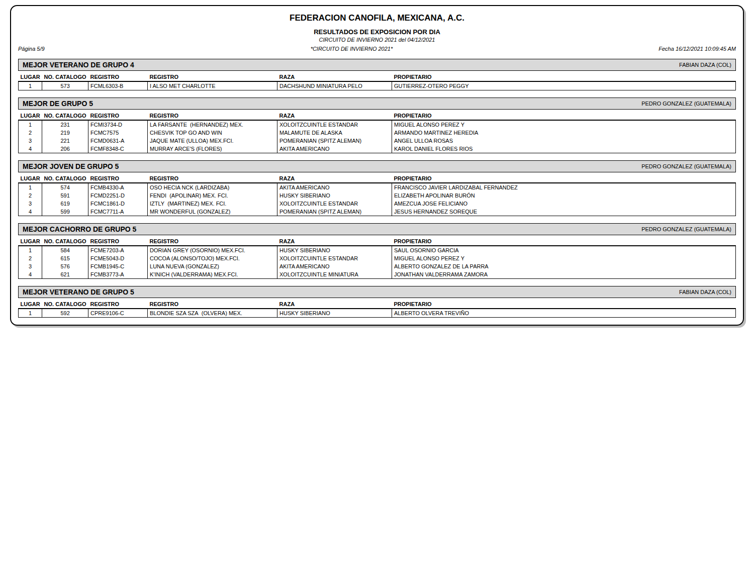FEDERACION CANOFILA, MEXICANA, A.C.
RESULTADOS DE EXPOSICION POR DIA
CIRCUITO DE INVIERNO 2021 del 04/12/2021
Página 5/9
*CIRCUITO DE INVIERNO 2021*
Fecha 16/12/2021 10:09:45 AM
MEJOR VETERANO DE GRUPO 4 FABIAN DAZA (COL)
| LUGAR | NO. CATALOGO | REGISTRO | REGISTRO | RAZA | PROPIETARIO |
| --- | --- | --- | --- | --- | --- |
| 1 | 573 | FCML6303-B | I ALSO MET CHARLOTTE | DACHSHUND MINIATURA PELO | GUTIERREZ-OTERO PEGGY |
MEJOR DE GRUPO 5 PEDRO GONZALEZ (GUATEMALA)
| LUGAR | NO. CATALOGO | REGISTRO | REGISTRO | RAZA | PROPIETARIO |
| --- | --- | --- | --- | --- | --- |
| 1 | 231 | FCMI3734-D | LA FARSANTE (HERNANDEZ) MEX. | XOLOITZCUINTLE ESTANDAR | MIGUEL ALONSO PEREZ Y |
| 2 | 219 | FCMC7575 | CHESVIK TOP GO AND WIN | MALAMUTE DE ALASKA | ARMANDO MARTINEZ HEREDIA |
| 3 | 221 | FCMD0631-A | JAQUE MATE (ULLOA) MEX.FCI. | POMERANIAN (SPITZ ALEMAN) | ANGEL ULLOA ROSAS |
| 4 | 206 | FCMF8348-C | MURRAY ARCE'S (FLORES) | AKITA AMERICANO | KAROL DANIEL FLORES RIOS |
MEJOR JOVEN DE GRUPO 5 PEDRO GONZALEZ (GUATEMALA)
| LUGAR | NO. CATALOGO | REGISTRO | REGISTRO | RAZA | PROPIETARIO |
| --- | --- | --- | --- | --- | --- |
| 1 | 574 | FCMB4330-A | OSO HECIA NCK (LARDIZABA) | AKITA AMERICANO | FRANCISCO JAVIER LARDIZABAL FERNANDEZ |
| 2 | 591 | FCMD2251-D | FENDI (APOLINAR) MEX. FCI. | HUSKY SIBERIANO | ELIZABETH APOLINAR BURÓN |
| 3 | 619 | FCMC1861-D | IZTLY (MARTINEZ) MEX. FCI. | XOLOITZCUINTLE ESTANDAR | AMEZCUA JOSE FELICIANO |
| 4 | 599 | FCMC7711-A | MR WONDERFUL (GONZALEZ) | POMERANIAN (SPITZ ALEMAN) | JESUS HERNANDEZ SOREQUE |
MEJOR CACHORRO DE GRUPO 5 PEDRO GONZALEZ (GUATEMALA)
| LUGAR | NO. CATALOGO | REGISTRO | REGISTRO | RAZA | PROPIETARIO |
| --- | --- | --- | --- | --- | --- |
| 1 | 584 | FCME7203-A | DORIAN GREY (OSORNIO) MEX.FCI. | HUSKY SIBERIANO | SAUL OSORNIO GARCIA |
| 2 | 615 | FCME5043-D | COCOA (ALONSO/TOJO) MEX.FCI. | XOLOITZCUINTLE ESTANDAR | MIGUEL ALONSO PEREZ Y |
| 3 | 576 | FCMB1945-C | LUNA NUEVA (GONZALEZ) | AKITA AMERICANO | ALBERTO GONZALEZ DE LA PARRA |
| 4 | 621 | FCMB3773-A | K'INICH (VALDERRAMA) MEX.FCI. | XOLOITZCUINTLE MINIATURA | JONATHAN VALDERRAMA ZAMORA |
MEJOR VETERANO DE GRUPO 5 FABIAN DAZA (COL)
| LUGAR | NO. CATALOGO | REGISTRO | REGISTRO | RAZA | PROPIETARIO |
| --- | --- | --- | --- | --- | --- |
| 1 | 592 | CPRE9106-C | BLONDIE SZA SZA (OLVERA) MEX. | HUSKY SIBERIANO | ALBERTO OLVERA TREVIÑO |